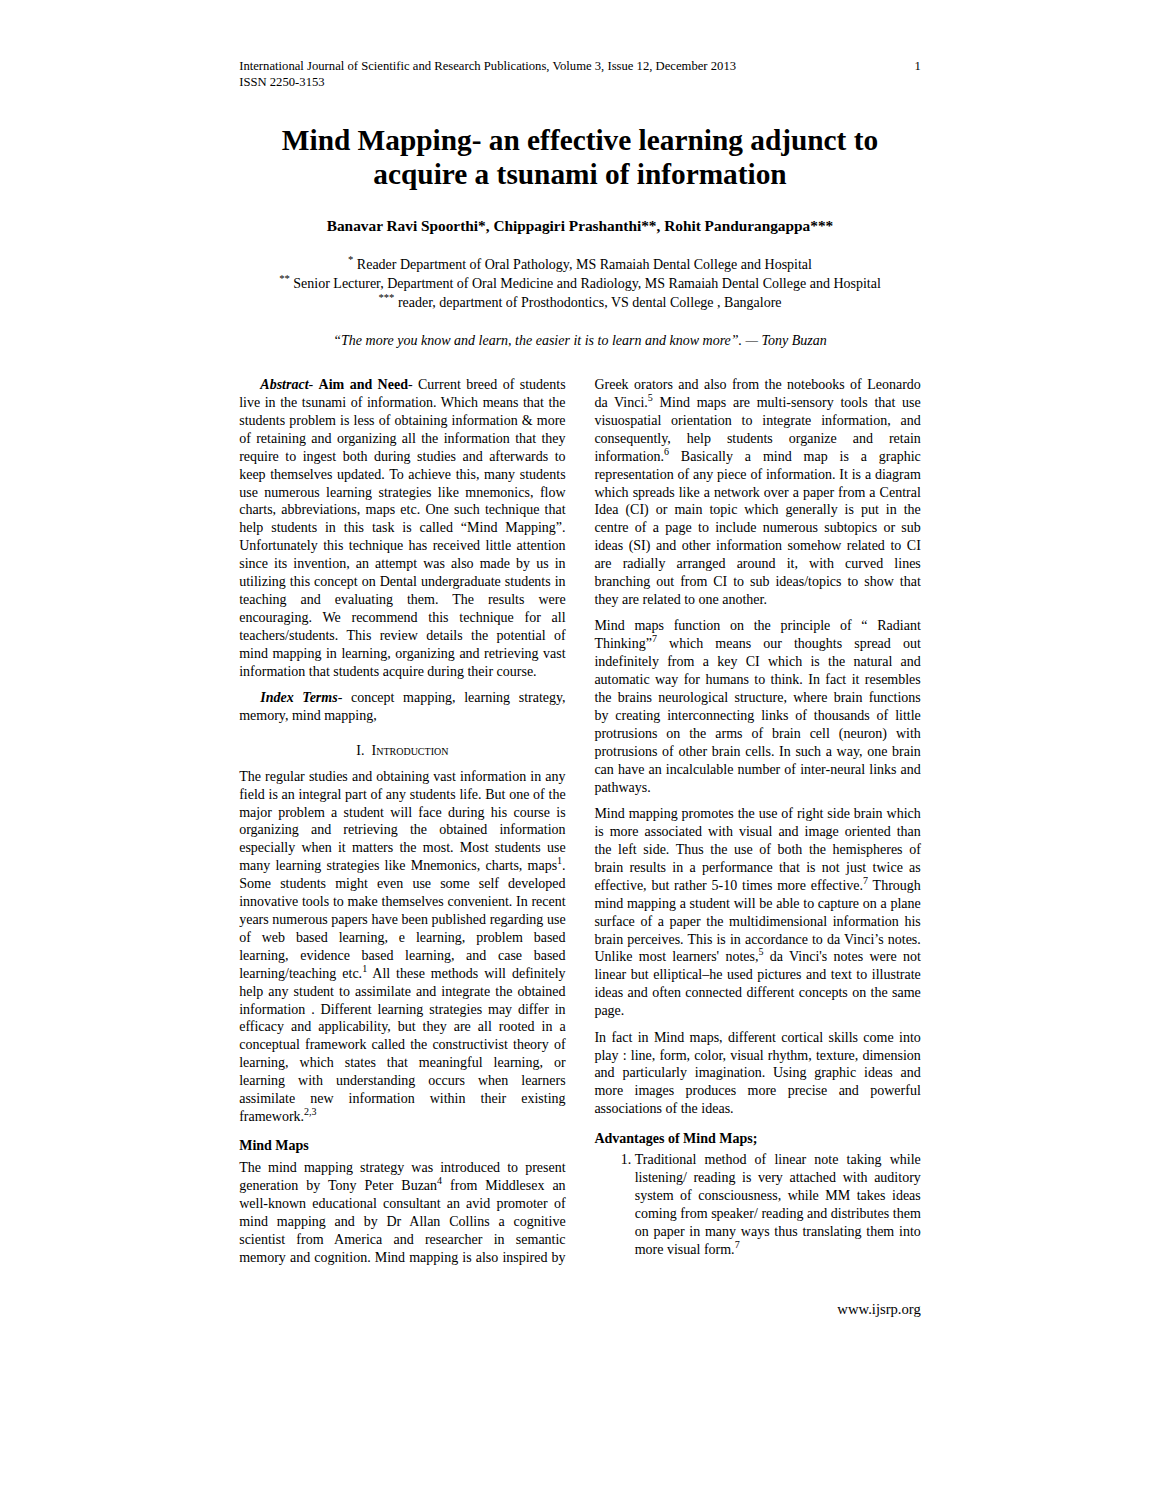International Journal of Scientific and Research Publications, Volume 3, Issue 12, December 2013
ISSN 2250-3153 1
Mind Mapping- an effective learning adjunct to acquire a tsunami of information
Banavar Ravi Spoorthi*, Chippagiri Prashanthi**, Rohit Pandurangappa***
* Reader Department of Oral Pathology, MS Ramaiah Dental College and Hospital
** Senior Lecturer, Department of Oral Medicine and Radiology, MS Ramaiah Dental College and Hospital
*** reader, department of Prosthodontics, VS dental College , Bangalore
“The more you know and learn, the easier it is to learn and know more”. — Tony Buzan
Abstract- Aim and Need- Current breed of students live in the tsunami of information. Which means that the students problem is less of obtaining information & more of retaining and organizing all the information that they require to ingest both during studies and afterwards to keep themselves updated. To achieve this, many students use numerous learning strategies like mnemonics, flow charts, abbreviations, maps etc. One such technique that help students in this task is called “Mind Mapping”. Unfortunately this technique has received little attention since its invention, an attempt was also made by us in utilizing this concept on Dental undergraduate students in teaching and evaluating them. The results were encouraging. We recommend this technique for all teachers/students. This review details the potential of mind mapping in learning, organizing and retrieving vast information that students acquire during their course.
Index Terms- concept mapping, learning strategy, memory, mind mapping,
I. Introduction
The regular studies and obtaining vast information in any field is an integral part of any students life. But one of the major problem a student will face during his course is organizing and retrieving the obtained information especially when it matters the most. Most students use many learning strategies like Mnemonics, charts, maps1. Some students might even use some self developed innovative tools to make themselves convenient. In recent years numerous papers have been published regarding use of web based learning, e learning, problem based learning, evidence based learning, and case based learning/teaching etc.1 All these methods will definitely help any student to assimilate and integrate the obtained information . Different learning strategies may differ in efficacy and applicability, but they are all rooted in a conceptual framework called the constructivist theory of learning, which states that meaningful learning, or learning with understanding occurs when learners assimilate new information within their existing framework.2,3
Mind Maps
The mind mapping strategy was introduced to present generation by Tony Peter Buzan4 from Middlesex an well-known educational consultant an avid promoter of mind mapping and by Dr Allan Collins a cognitive scientist from America and researcher in semantic memory and cognition. Mind mapping is also inspired by Greek orators and also from the notebooks of Leonardo da Vinci.5 Mind maps are multi-sensory tools that use visuospatial orientation to integrate information, and consequently, help students organize and retain information.6 Basically a mind map is a graphic representation of any piece of information. It is a diagram which spreads like a network over a paper from a Central Idea (CI) or main topic which generally is put in the centre of a page to include numerous subtopics or sub ideas (SI) and other information somehow related to CI are radially arranged around it, with curved lines branching out from CI to sub ideas/topics to show that they are related to one another.
Mind maps function on the principle of “ Radiant Thinking”7 which means our thoughts spread out indefinitely from a key CI which is the natural and automatic way for humans to think. In fact it resembles the brains neurological structure, where brain functions by creating interconnecting links of thousands of little protrusions on the arms of brain cell (neuron) with protrusions of other brain cells. In such a way, one brain can have an incalculable number of inter-neural links and pathways.
Mind mapping promotes the use of right side brain which is more associated with visual and image oriented than the left side. Thus the use of both the hemispheres of brain results in a performance that is not just twice as effective, but rather 5-10 times more effective.7 Through mind mapping a student will be able to capture on a plane surface of a paper the multidimensional information his brain perceives. This is in accordance to da Vinci’s notes. Unlike most learners' notes,5 da Vinci's notes were not linear but elliptical–he used pictures and text to illustrate ideas and often connected different concepts on the same page.
In fact in Mind maps, different cortical skills come into play : line, form, color, visual rhythm, texture, dimension and particularly imagination. Using graphic ideas and more images produces more precise and powerful associations of the ideas.
Advantages of Mind Maps;
Traditional method of linear note taking while listening/ reading is very attached with auditory system of consciousness, while MM takes ideas coming from speaker/ reading and distributes them on paper in many ways thus translating them into more visual form.7
www.ijsrp.org